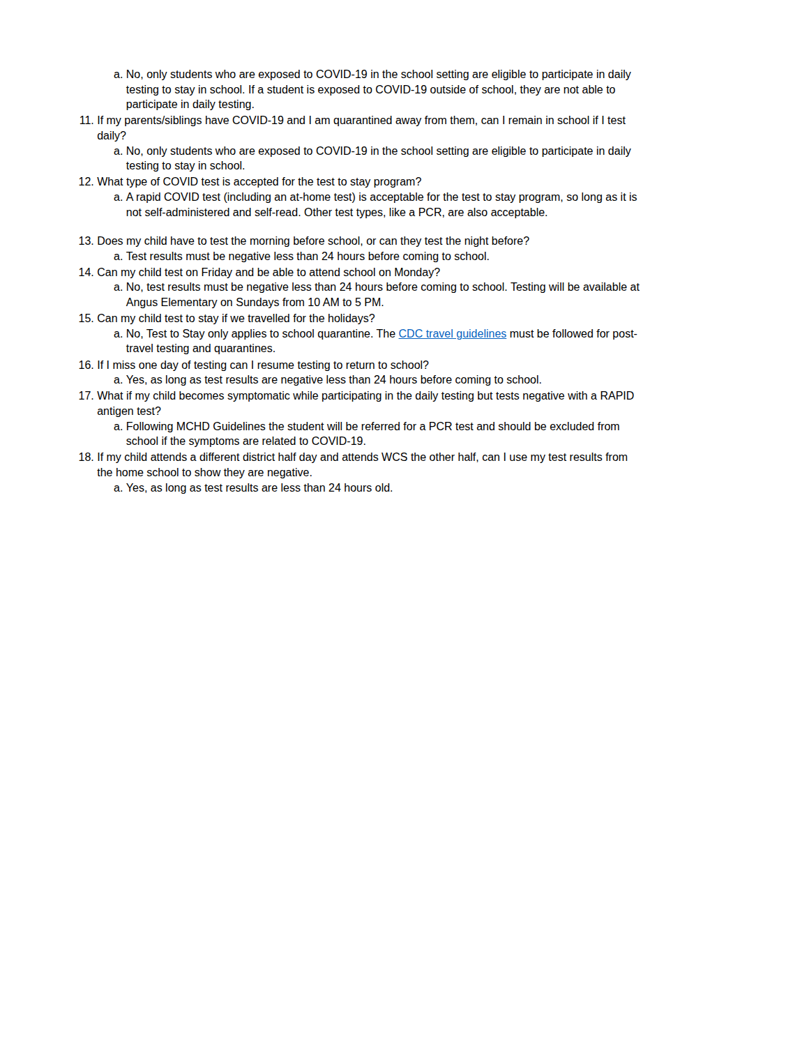No, only students who are exposed to COVID-19 in the school setting are eligible to participate in daily testing to stay in school. If a student is exposed to COVID-19 outside of school, they are not able to participate in daily testing.
If my parents/siblings have COVID-19 and I am quarantined away from them, can I remain in school if I test daily?
No, only students who are exposed to COVID-19 in the school setting are eligible to participate in daily testing to stay in school.
What type of COVID test is accepted for the test to stay program?
A rapid COVID test (including an at-home test) is acceptable for the test to stay program, so long as it is not self-administered and self-read. Other test types, like a PCR, are also acceptable.
Does my child have to test the morning before school, or can they test the night before?
Test results must be negative less than 24 hours before coming to school.
Can my child test on Friday and be able to attend school on Monday?
No, test results must be negative less than 24 hours before coming to school. Testing will be available at Angus Elementary on Sundays from 10 AM to 5 PM.
Can my child test to stay if we travelled for the holidays?
No, Test to Stay only applies to school quarantine. The CDC travel guidelines must be followed for post-travel testing and quarantines.
If I miss one day of testing can I resume testing to return to school?
Yes, as long as test results are negative less than 24 hours before coming to school.
What if my child becomes symptomatic while participating in the daily testing but tests negative with a RAPID antigen test?
Following MCHD Guidelines the student will be referred for a PCR test and should be excluded from school if the symptoms are related to COVID-19.
If my child attends a different district half day and attends WCS the other half, can I use my test results from the home school to show they are negative.
Yes, as long as test results are less than 24 hours old.